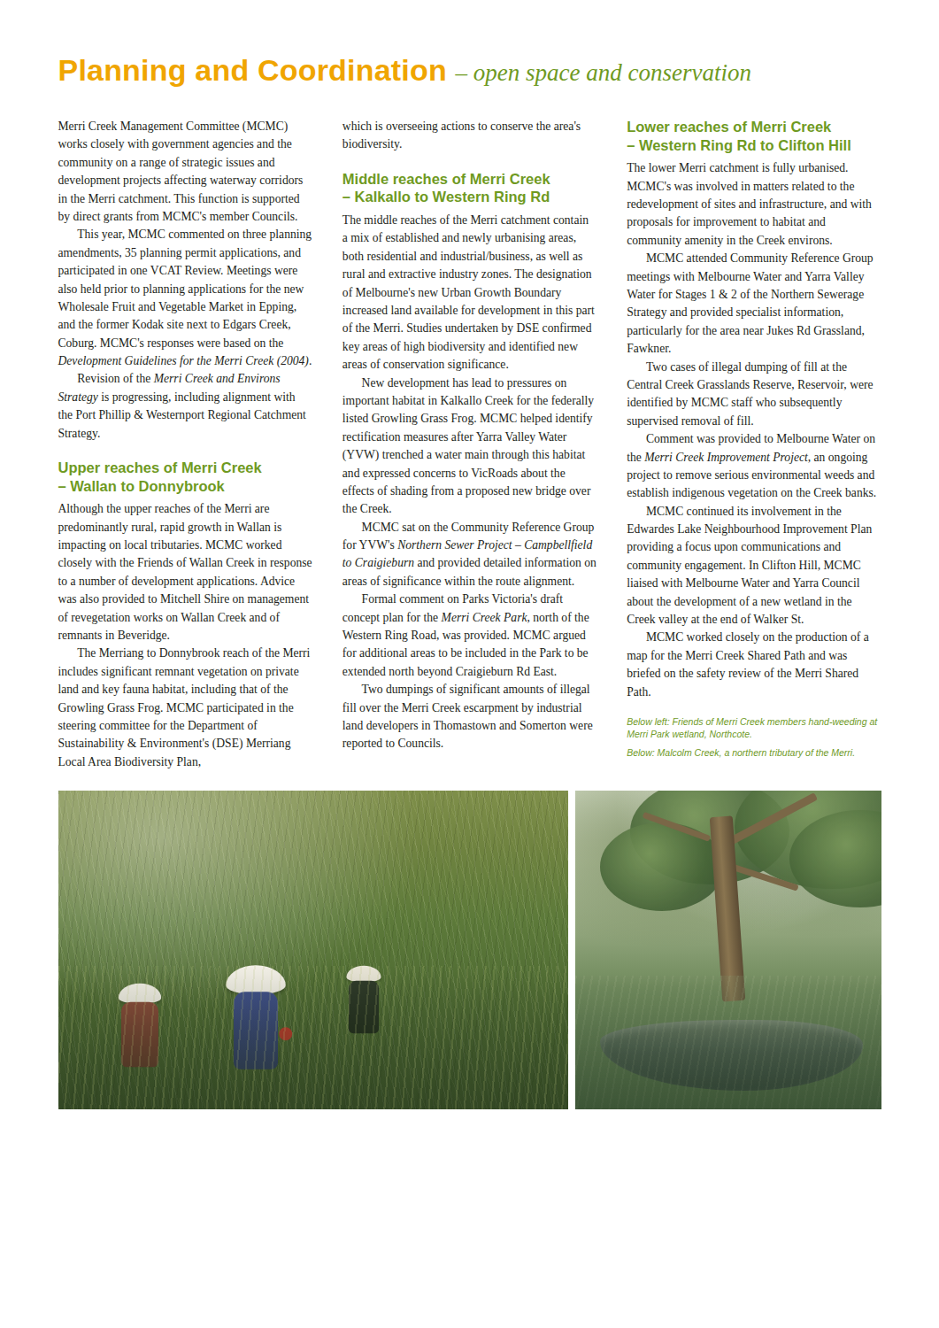Planning and Coordination – open space and conservation
Merri Creek Management Committee (MCMC) works closely with government agencies and the community on a range of strategic issues and development projects affecting waterway corridors in the Merri catchment. This function is supported by direct grants from MCMC's member Councils.
This year, MCMC commented on three planning amendments, 35 planning permit applications, and participated in one VCAT Review. Meetings were also held prior to planning applications for the new Wholesale Fruit and Vegetable Market in Epping, and the former Kodak site next to Edgars Creek, Coburg. MCMC's responses were based on the Development Guidelines for the Merri Creek (2004).
Revision of the Merri Creek and Environs Strategy is progressing, including alignment with the Port Phillip & Westernport Regional Catchment Strategy.
Upper reaches of Merri Creek
– Wallan to Donnybrook
Although the upper reaches of the Merri are predominantly rural, rapid growth in Wallan is impacting on local tributaries. MCMC worked closely with the Friends of Wallan Creek in response to a number of development applications. Advice was also provided to Mitchell Shire on management of revegetation works on Wallan Creek and of remnants in Beveridge.
The Merriang to Donnybrook reach of the Merri includes significant remnant vegetation on private land and key fauna habitat, including that of the Growling Grass Frog. MCMC participated in the steering committee for the Department of Sustainability & Environment's (DSE) Merriang Local Area Biodiversity Plan,
which is overseeing actions to conserve the area's biodiversity.
Middle reaches of Merri Creek
– Kalkallo to Western Ring Rd
The middle reaches of the Merri catchment contain a mix of established and newly urbanising areas, both residential and industrial/business, as well as rural and extractive industry zones. The designation of Melbourne's new Urban Growth Boundary increased land available for development in this part of the Merri. Studies undertaken by DSE confirmed key areas of high biodiversity and identified new areas of conservation significance.
New development has lead to pressures on important habitat in Kalkallo Creek for the federally listed Growling Grass Frog. MCMC helped identify rectification measures after Yarra Valley Water (YVW) trenched a water main through this habitat and expressed concerns to VicRoads about the effects of shading from a proposed new bridge over the Creek.
MCMC sat on the Community Reference Group for YVW's Northern Sewer Project – Campbellfield to Craigieburn and provided detailed information on areas of significance within the route alignment.
Formal comment on Parks Victoria's draft concept plan for the Merri Creek Park, north of the Western Ring Road, was provided. MCMC argued for additional areas to be included in the Park to be extended north beyond Craigieburn Rd East.
Two dumpings of significant amounts of illegal fill over the Merri Creek escarpment by industrial land developers in Thomastown and Somerton were reported to Councils.
Lower reaches of Merri Creek
– Western Ring Rd to Clifton Hill
The lower Merri catchment is fully urbanised. MCMC's was involved in matters related to the redevelopment of sites and infrastructure, and with proposals for improvement to habitat and community amenity in the Creek environs.
MCMC attended Community Reference Group meetings with Melbourne Water and Yarra Valley Water for Stages 1 & 2 of the Northern Sewerage Strategy and provided specialist information, particularly for the area near Jukes Rd Grassland, Fawkner.
Two cases of illegal dumping of fill at the Central Creek Grasslands Reserve, Reservoir, were identified by MCMC staff who subsequently supervised removal of fill.
Comment was provided to Melbourne Water on the Merri Creek Improvement Project, an ongoing project to remove serious environmental weeds and establish indigenous vegetation on the Creek banks.
MCMC continued its involvement in the Edwardes Lake Neighbourhood Improvement Plan providing a focus upon communications and community engagement. In Clifton Hill, MCMC liaised with Melbourne Water and Yarra Council about the development of a new wetland in the Creek valley at the end of Walker St.
MCMC worked closely on the production of a map for the Merri Creek Shared Path and was briefed on the safety review of the Merri Shared Path.
Below left: Friends of Merri Creek members hand-weeding at Merri Park wetland, Northcote.
Below: Malcolm Creek, a northern tributary of the Merri.